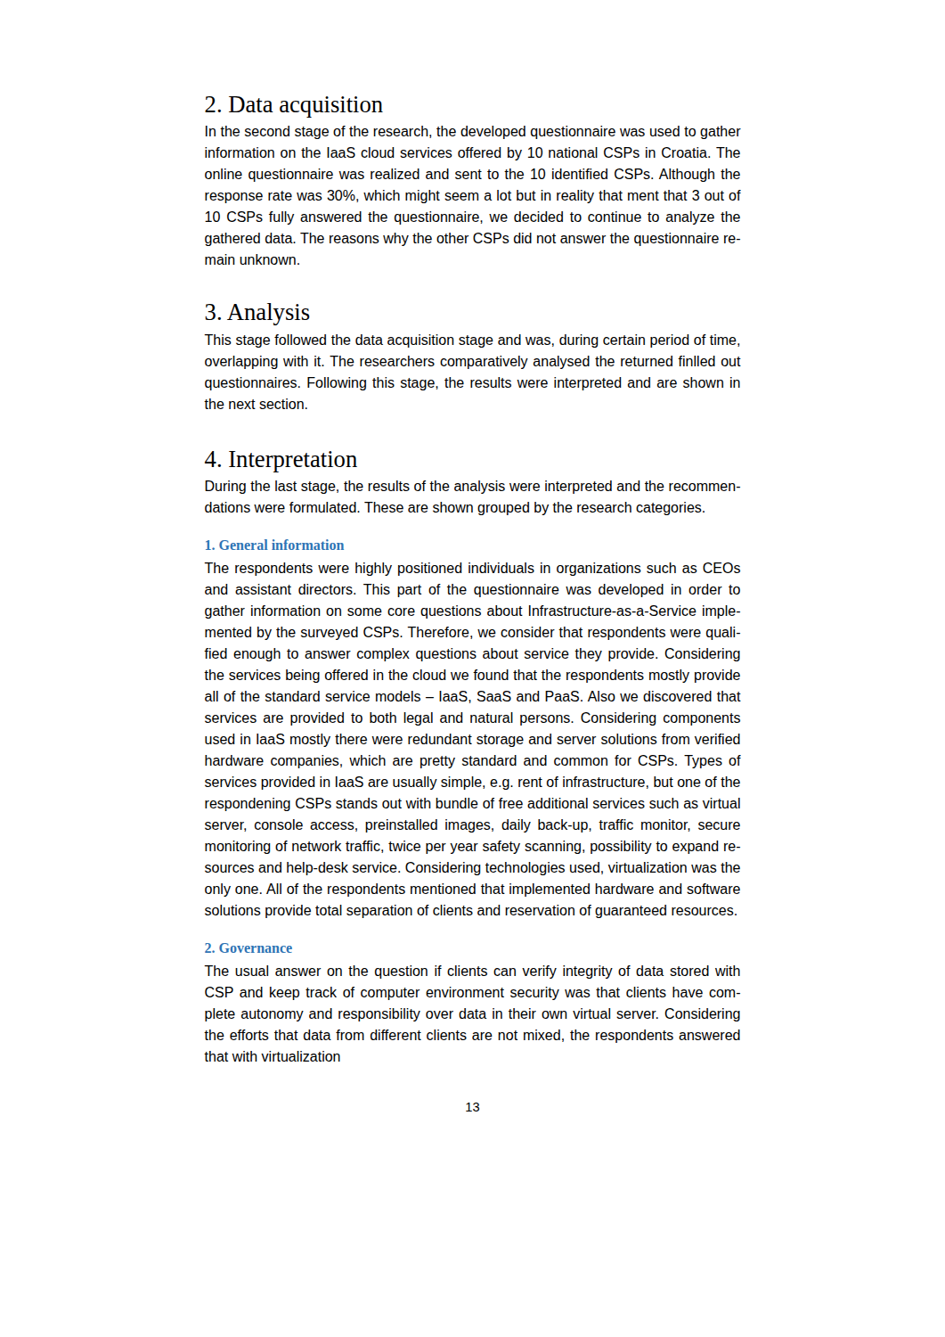2. Data acquisition
In the second stage of the research, the developed questionnaire was used to gather information on the IaaS cloud services offered by 10 national CSPs in Croatia. The online questionnaire was realized and sent to the 10 identified CSPs. Although the response rate was 30%, which might seem a lot but in reality that ment that 3 out of 10 CSPs fully answered the questionnaire, we decided to continue to analyze the gathered data. The reasons why the other CSPs did not answer the questionnaire remain unknown.
3. Analysis
This stage followed the data acquisition stage and was, during certain period of time, overlapping with it. The researchers comparatively analysed the returned finlled out questionnaires. Following this stage, the results were interpreted and are shown in the next section.
4. Interpretation
During the last stage, the results of the analysis were interpreted and the recommendations were formulated. These are shown grouped by the research categories.
1. General information
The respondents were highly positioned individuals in organizations such as CEOs and assistant directors. This part of the questionnaire was developed in order to gather information on some core questions about Infrastructure-as-a-Service implemented by the surveyed CSPs. Therefore, we consider that respondents were qualified enough to answer complex questions about service they provide. Considering the services being offered in the cloud we found that the respondents mostly provide all of the standard service models – IaaS, SaaS and PaaS. Also we discovered that services are provided to both legal and natural persons. Considering components used in IaaS mostly there were redundant storage and server solutions from verified hardware companies, which are pretty standard and common for CSPs. Types of services provided in IaaS are usually simple, e.g. rent of infrastructure, but one of the respondening CSPs stands out with bundle of free additional services such as virtual server, console access, preinstalled images, daily back-up, traffic monitor, secure monitoring of network traffic, twice per year safety scanning, possibility to expand resources and help-desk service. Considering technologies used, virtualization was the only one. All of the respondents mentioned that implemented hardware and software solutions provide total separation of clients and reservation of guaranteed resources.
2. Governance
The usual answer on the question if clients can verify integrity of data stored with CSP and keep track of computer environment security was that clients have complete autonomy and responsibility over data in their own virtual server. Considering the efforts that data from different clients are not mixed, the respondents answered that with virtualization
13